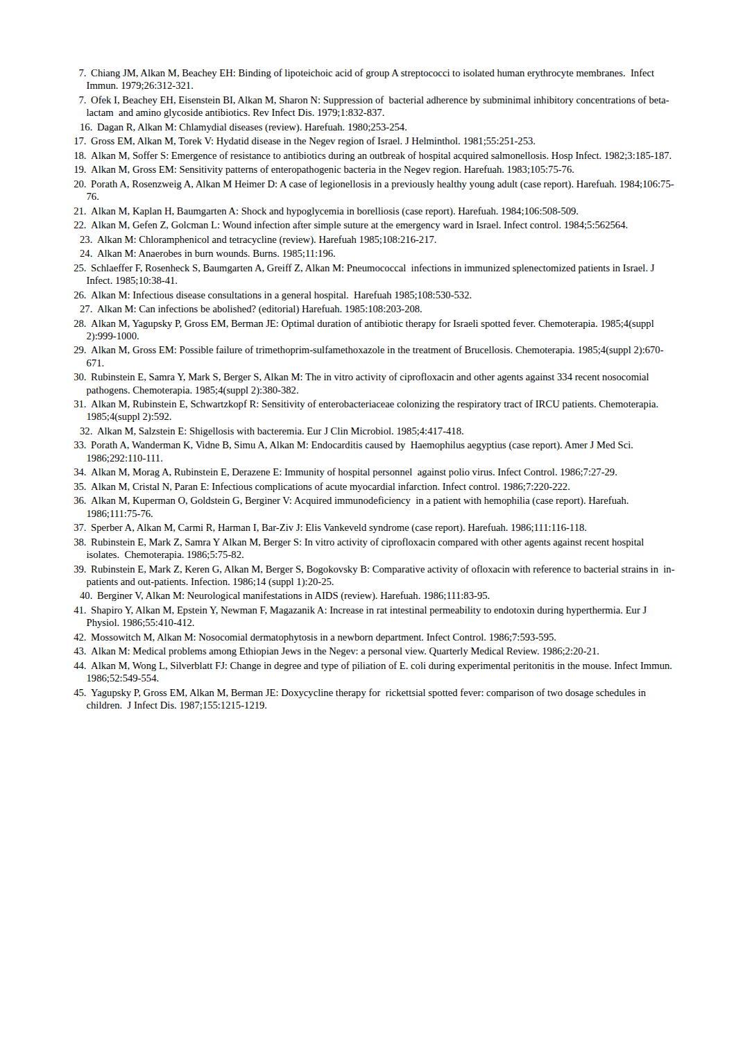7. Chiang JM, Alkan M, Beachey EH: Binding of lipoteichoic acid of group A streptococci to isolated human erythrocyte membranes. Infect Immun. 1979;26:312-321.
7. Ofek I, Beachey EH, Eisenstein BI, Alkan M, Sharon N: Suppression of bacterial adherence by subminimal inhibitory concentrations of beta-lactam and amino glycoside antibiotics. Rev Infect Dis. 1979;1:832-837.
16. Dagan R, Alkan M: Chlamydial diseases (review). Harefuah. 1980;253-254.
17. Gross EM, Alkan M, Torek V: Hydatid disease in the Negev region of Israel. J Helminthol. 1981;55:251-253.
18. Alkan M, Soffer S: Emergence of resistance to antibiotics during an outbreak of hospital acquired salmonellosis. Hosp Infect. 1982;3:185-187.
19. Alkan M, Gross EM: Sensitivity patterns of enteropathogenic bacteria in the Negev region. Harefuah. 1983;105:75-76.
20. Porath A, Rosenzweig A, Alkan M Heimer D: A case of legionellosis in a previously healthy young adult (case report). Harefuah. 1984;106:75-76.
21. Alkan M, Kaplan H, Baumgarten A: Shock and hypoglycemia in borelliosis (case report). Harefuah. 1984;106:508-509.
22. Alkan M, Gefen Z, Golcman L: Wound infection after simple suture at the emergency ward in Israel. Infect control. 1984;5:562564.
23. Alkan M: Chloramphenicol and tetracycline (review). Harefuah 1985;108:216-217.
24. Alkan M: Anaerobes in burn wounds. Burns. 1985;11:196.
25. Schlaeffer F, Rosenheck S, Baumgarten A, Greiff Z, Alkan M: Pneumococcal infections in immunized splenectomized patients in Israel. J Infect. 1985;10:38-41.
26. Alkan M: Infectious disease consultations in a general hospital. Harefuah 1985;108:530-532.
27. Alkan M: Can infections be abolished? (editorial) Harefuah. 1985:108:203-208.
28. Alkan M, Yagupsky P, Gross EM, Berman JE: Optimal duration of antibiotic therapy for Israeli spotted fever. Chemoterapia. 1985;4(suppl 2):999-1000.
29. Alkan M, Gross EM: Possible failure of trimethoprim-sulfamethoxazole in the treatment of Brucellosis. Chemoterapia. 1985;4(suppl 2):670-671.
30. Rubinstein E, Samra Y, Mark S, Berger S, Alkan M: The in vitro activity of ciprofloxacin and other agents against 334 recent nosocomial pathogens. Chemoterapia. 1985;4(suppl 2):380-382.
31. Alkan M, Rubinstein E, Schwartzkopf R: Sensitivity of enterobacteriaceae colonizing the respiratory tract of IRCU patients. Chemoterapia. 1985;4(suppl 2):592.
32. Alkan M, Salzstein E: Shigellosis with bacteremia. Eur J Clin Microbiol. 1985;4:417-418.
33. Porath A, Wanderman K, Vidne B, Simu A, Alkan M: Endocarditis caused by Haemophilus aegyptius (case report). Amer J Med Sci. 1986;292:110-111.
34. Alkan M, Morag A, Rubinstein E, Derazene E: Immunity of hospital personnel against polio virus. Infect Control. 1986;7:27-29.
35. Alkan M, Cristal N, Paran E: Infectious complications of acute myocardial infarction. Infect control. 1986;7:220-222.
36. Alkan M, Kuperman O, Goldstein G, Berginer V: Acquired immunodeficiency in a patient with hemophilia (case report). Harefuah. 1986;111:75-76.
37. Sperber A, Alkan M, Carmi R, Harman I, Bar-Ziv J: Elis Vankeveld syndrome (case report). Harefuah. 1986;111:116-118.
38. Rubinstein E, Mark Z, Samra Y Alkan M, Berger S: In vitro activity of ciprofloxacin compared with other agents against recent hospital isolates. Chemoterapia. 1986;5:75-82.
39. Rubinstein E, Mark Z, Keren G, Alkan M, Berger S, Bogokovsky B: Comparative activity of ofloxacin with reference to bacterial strains in in-patients and out-patients. Infection. 1986;14 (suppl 1):20-25.
40. Berginer V, Alkan M: Neurological manifestations in AIDS (review). Harefuah. 1986;111:83-95.
41. Shapiro Y, Alkan M, Epstein Y, Newman F, Magazanik A: Increase in rat intestinal permeability to endotoxin during hyperthermia. Eur J Physiol. 1986;55:410-412.
42. Mossowitch M, Alkan M: Nosocomial dermatophytosis in a newborn department. Infect Control. 1986;7:593-595.
43. Alkan M: Medical problems among Ethiopian Jews in the Negev: a personal view. Quarterly Medical Review. 1986;2:20-21.
44. Alkan M, Wong L, Silverblatt FJ: Change in degree and type of piliation of E. coli during experimental peritonitis in the mouse. Infect Immun. 1986;52:549-554.
45. Yagupsky P, Gross EM, Alkan M, Berman JE: Doxycycline therapy for rickettsial spotted fever: comparison of two dosage schedules in children. J Infect Dis. 1987;155:1215-1219.